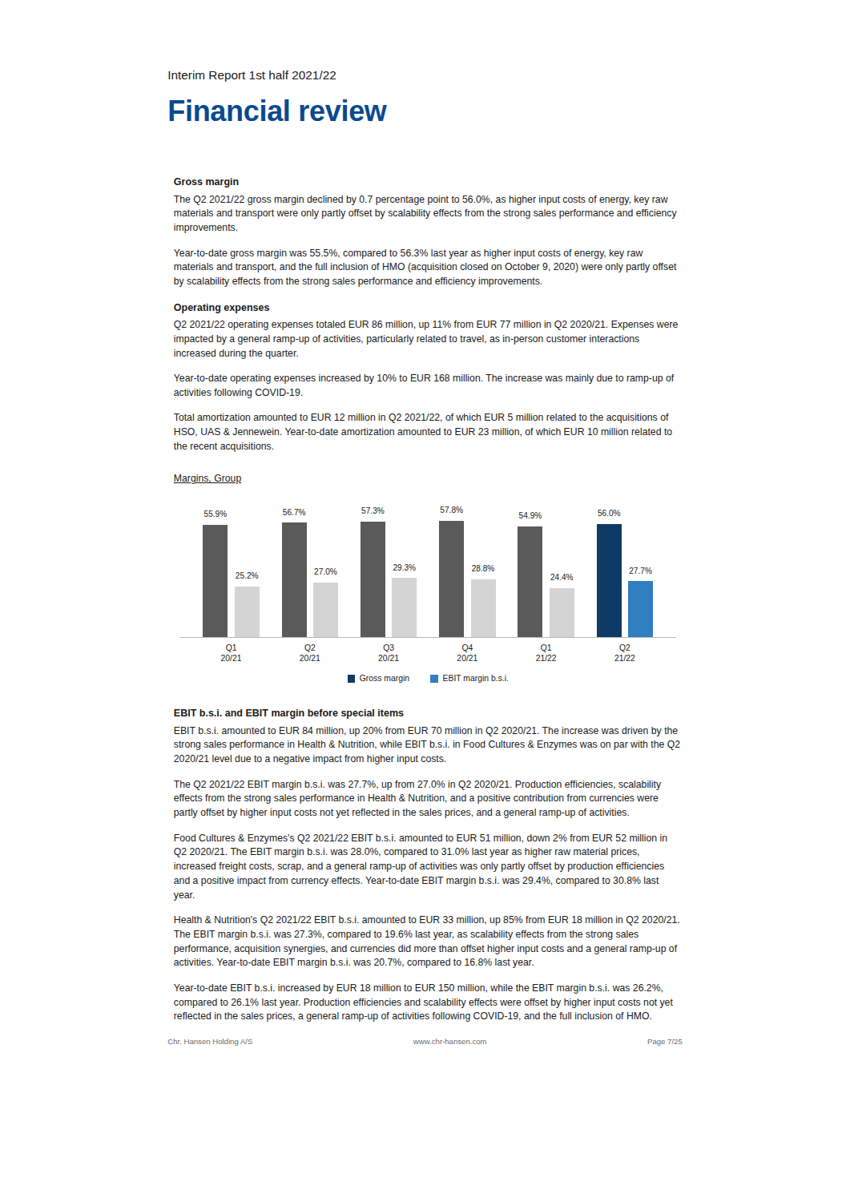Interim Report 1st half 2021/22
Financial review
Gross margin
The Q2 2021/22 gross margin declined by 0.7 percentage point to 56.0%, as higher input costs of energy, key raw materials and transport were only partly offset by scalability effects from the strong sales performance and efficiency improvements.
Year-to-date gross margin was 55.5%, compared to 56.3% last year as higher input costs of energy, key raw materials and transport, and the full inclusion of HMO (acquisition closed on October 9, 2020) were only partly offset by scalability effects from the strong sales performance and efficiency improvements.
Operating expenses
Q2 2021/22 operating expenses totaled EUR 86 million, up 11% from EUR 77 million in Q2 2020/21. Expenses were impacted by a general ramp-up of activities, particularly related to travel, as in-person customer interactions increased during the quarter.
Year-to-date operating expenses increased by 10% to EUR 168 million. The increase was mainly due to ramp-up of activities following COVID-19.
Total amortization amounted to EUR 12 million in Q2 2021/22, of which EUR 5 million related to the acquisitions of HSO, UAS & Jennewein. Year-to-date amortization amounted to EUR 23 million, of which EUR 10 million related to the recent acquisitions.
Margins, Group
55.9%
25.2%
56.7%
27.0%
57.3%
29.3%
57.8%
28.8%
54.9%
24.4%
56.0%
27.7%
Q1
20/21
Q2
20/21
Q3
20/21
Q4
20/21
Q1
21/22
Q2
21/22
Gross margin EBIT margin b.s.i.
EBIT b.s.i. and EBIT margin before special items
EBIT b.s.i. amounted to EUR 84 million, up 20% from EUR 70 million in Q2 2020/21. The increase was driven by the strong sales performance in Health & Nutrition, while EBIT b.s.i. in Food Cultures & Enzymes was on par with the Q2 2020/21 level due to a negative impact from higher input costs.
The Q2 2021/22 EBIT margin b.s.i. was 27.7%, up from 27.0% in Q2 2020/21. Production efficiencies, scalability effects from the strong sales performance in Health & Nutrition, and a positive contribution from currencies were partly offset by higher input costs not yet reflected in the sales prices, and a general ramp-up of activities.
Food Cultures & Enzymes's Q2 2021/22 EBIT b.s.i. amounted to EUR 51 million, down 2% from EUR 52 million in Q2 2020/21. The EBIT margin b.s.i. was 28.0%, compared to 31.0% last year as higher raw material prices, increased freight costs, scrap, and a general ramp-up of activities was only partly offset by production efficiencies and a positive impact from currency effects. Year-to-date EBIT margin b.s.i. was 29.4%, compared to 30.8% last year.
Health & Nutrition's Q2 2021/22 EBIT b.s.i. amounted to EUR 33 million, up 85% from EUR 18 million in Q2 2020/21. The EBIT margin b.s.i. was 27.3%, compared to 19.6% last year, as scalability effects from the strong sales performance, acquisition synergies, and currencies did more than offset higher input costs and a general ramp-up of activities. Year-to-date EBIT margin b.s.i. was 20.7%, compared to 16.8% last year.
Year-to-date EBIT b.s.i. increased by EUR 18 million to EUR 150 million, while the EBIT margin b.s.i. was 26.2%, compared to 26.1% last year. Production efficiencies and scalability effects were offset by higher input costs not yet reflected in the sales prices, a general ramp-up of activities following COVID-19, and the full inclusion of HMO.
Chr. Hansen Holding A/S
www.chr-hansen.com
Page 7/25